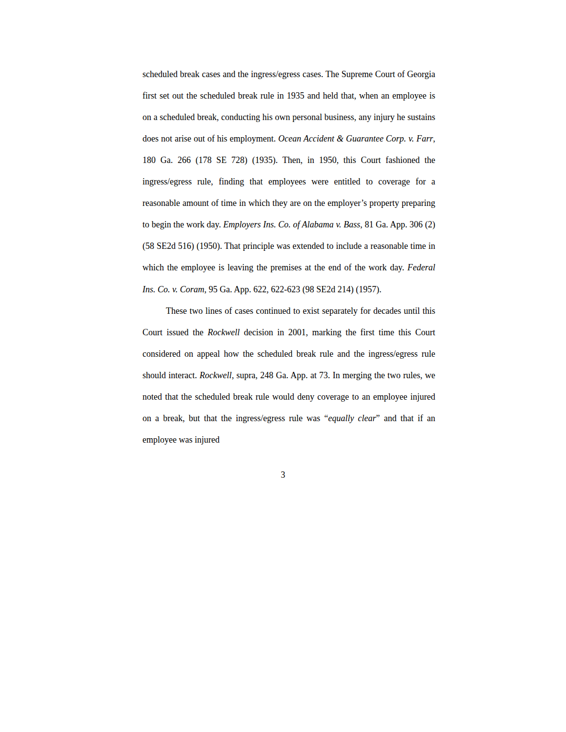scheduled break cases and the ingress/egress cases. The Supreme Court of Georgia first set out the scheduled break rule in 1935 and held that, when an employee is on a scheduled break, conducting his own personal business, any injury he sustains does not arise out of his employment. Ocean Accident & Guarantee Corp. v. Farr, 180 Ga. 266 (178 SE 728) (1935). Then, in 1950, this Court fashioned the ingress/egress rule, finding that employees were entitled to coverage for a reasonable amount of time in which they are on the employer’s property preparing to begin the work day. Employers Ins. Co. of Alabama v. Bass, 81 Ga. App. 306 (2) (58 SE2d 516) (1950). That principle was extended to include a reasonable time in which the employee is leaving the premises at the end of the work day. Federal Ins. Co. v. Coram, 95 Ga. App. 622, 622-623 (98 SE2d 214) (1957).
These two lines of cases continued to exist separately for decades until this Court issued the Rockwell decision in 2001, marking the first time this Court considered on appeal how the scheduled break rule and the ingress/egress rule should interact. Rockwell, supra, 248 Ga. App. at 73. In merging the two rules, we noted that the scheduled break rule would deny coverage to an employee injured on a break, but that the ingress/egress rule was “equally clear” and that if an employee was injured
3